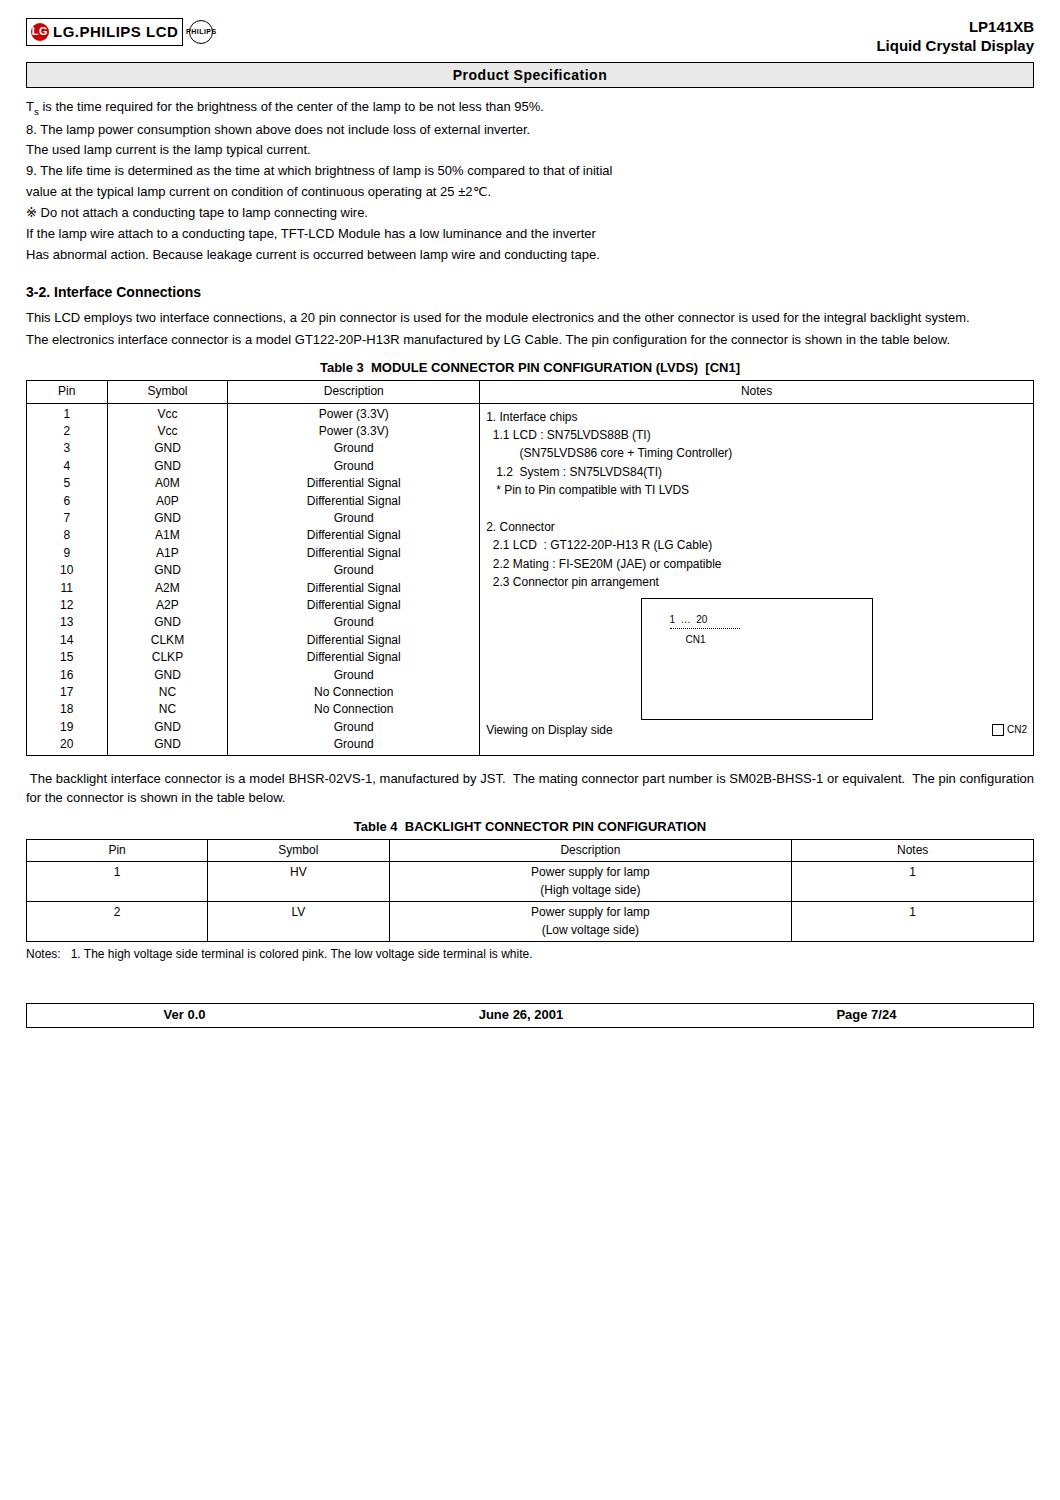LG LG.PHILIPS LCD PHILIPS
LP141XB
Liquid Crystal Display
Product Specification
Ts is the time required for the brightness of the center of the lamp to be not less than 95%.
8. The lamp power consumption shown above does not include loss of external inverter.
The used lamp current is the lamp typical current.
9. The life time is determined as the time at which brightness of lamp is 50% compared to that of initial
value at the typical lamp current on condition of continuous operating at 25 ±2℃.
※ Do not attach a conducting tape to lamp connecting wire.
If the lamp wire attach to a conducting tape, TFT-LCD Module has a low luminance and the inverter
Has abnormal action. Because leakage current is occurred between lamp wire and conducting tape.
3-2. Interface Connections
This LCD employs two interface connections, a 20 pin connector is used for the module electronics and the other connector is used for the integral backlight system.
The electronics interface connector is a model GT122-20P-H13R manufactured by LG Cable. The pin configuration for the connector is shown in the table below.
Table 3 MODULE CONNECTOR PIN CONFIGURATION (LVDS) [CN1]
| Pin | Symbol | Description | Notes |
| --- | --- | --- | --- |
| 1 2 3 4 5 6 7 8 9 10 11 12 13 14 15 16 17 18 19 20 | Vcc Vcc GND GND A0M A0P GND A1M A1P GND A2M A2P GND CLKM CLKP GND NC NC GND GND | Power (3.3V) Power (3.3V) Ground Ground Differential Signal Differential Signal Ground Differential Signal Differential Signal Ground Differential Signal Differential Signal Ground Differential Signal Differential Signal Ground No Connection No Connection Ground Ground | 1. Interface chips 1.1 LCD : SN75LVDS88B (TI) (SN75LVDS86 core + Timing Controller) 1.2 System : SN75LVDS84(TI) * Pin to Pin compatible with TI LVDS 2. Connector 2.1 LCD : GT122-20P-H13 R (LG Cable) 2.2 Mating : FI-SE20M (JAE) or compatible 2.3 Connector pin arrangement 1 … 20 CN1 Viewing on Display side CN2 |
The backlight interface connector is a model BHSR-02VS-1, manufactured by JST. The mating connector part number is SM02B-BHSS-1 or equivalent. The pin configuration for the connector is shown in the table below.
Table 4 BACKLIGHT CONNECTOR PIN CONFIGURATION
| Pin | Symbol | Description | Notes |
| --- | --- | --- | --- |
| 1 | HV | Power supply for lamp (High voltage side) | 1 |
| 2 | LV | Power supply for lamp (Low voltage side) | 1 |
Notes: 1. The high voltage side terminal is colored pink. The low voltage side terminal is white.
Ver 0.0 June 26, 2001 Page 7/24